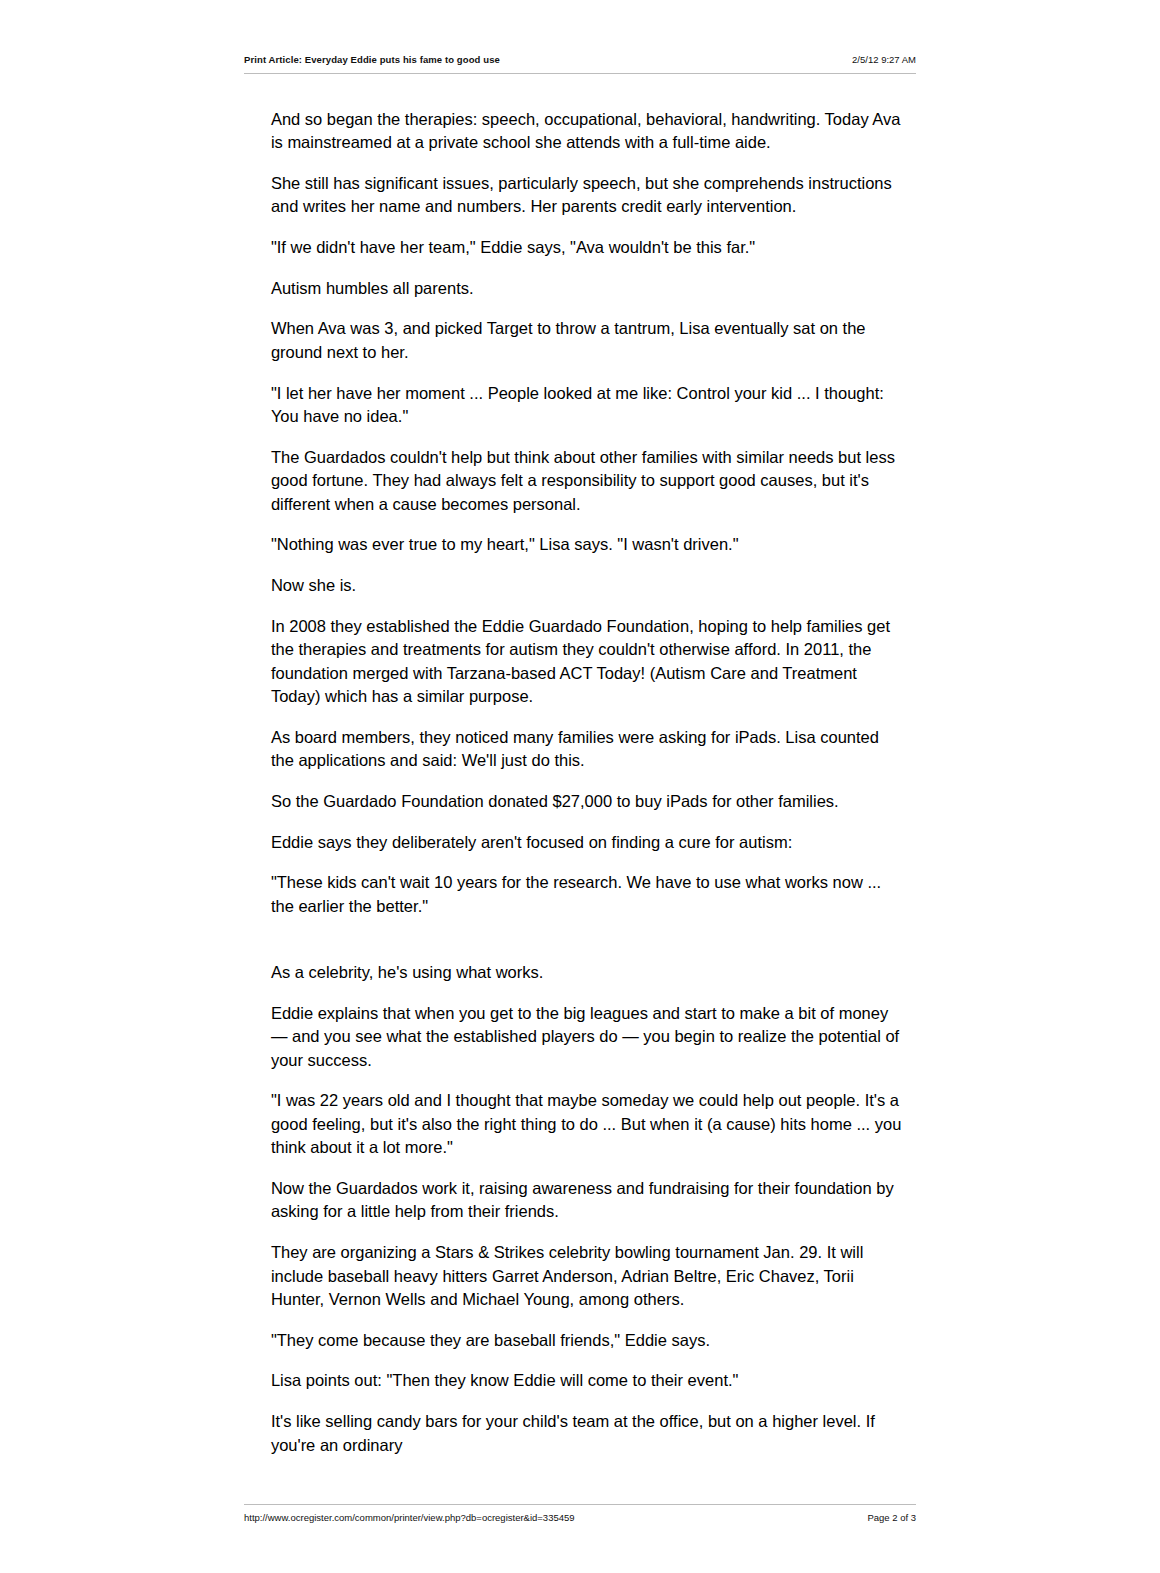Print Article: Everyday Eddie puts his fame to good use 2/5/12 9:27 AM
And so began the therapies: speech, occupational, behavioral, handwriting. Today Ava is mainstreamed at a private school she attends with a full-time aide.
She still has significant issues, particularly speech, but she comprehends instructions and writes her name and numbers. Her parents credit early intervention.
"If we didn't have her team," Eddie says, "Ava wouldn't be this far."
Autism humbles all parents.
When Ava was 3, and picked Target to throw a tantrum, Lisa eventually sat on the ground next to her.
"I let her have her moment ... People looked at me like: Control your kid ... I thought: You have no idea."
The Guardados couldn't help but think about other families with similar needs but less good fortune. They had always felt a responsibility to support good causes, but it's different when a cause becomes personal.
"Nothing was ever true to my heart," Lisa says. "I wasn't driven."
Now she is.
In 2008 they established the Eddie Guardado Foundation, hoping to help families get the therapies and treatments for autism they couldn't otherwise afford. In 2011, the foundation merged with Tarzana-based ACT Today! (Autism Care and Treatment Today) which has a similar purpose.
As board members, they noticed many families were asking for iPads. Lisa counted the applications and said: We'll just do this.
So the Guardado Foundation donated $27,000 to buy iPads for other families.
Eddie says they deliberately aren't focused on finding a cure for autism:
"These kids can't wait 10 years for the research. We have to use what works now ... the earlier the better."
As a celebrity, he's using what works.
Eddie explains that when you get to the big leagues and start to make a bit of money — and you see what the established players do — you begin to realize the potential of your success.
"I was 22 years old and I thought that maybe someday we could help out people. It's a good feeling, but it's also the right thing to do ... But when it (a cause) hits home ... you think about it a lot more."
Now the Guardados work it, raising awareness and fundraising for their foundation by asking for a little help from their friends.
They are organizing a Stars & Strikes celebrity bowling tournament Jan. 29. It will include baseball heavy hitters Garret Anderson, Adrian Beltre, Eric Chavez, Torii Hunter, Vernon Wells and Michael Young, among others.
"They come because they are baseball friends," Eddie says.
Lisa points out: "Then they know Eddie will come to their event."
It's like selling candy bars for your child's team at the office, but on a higher level. If you're an ordinary
http://www.ocregister.com/common/printer/view.php?db=ocregister&id=335459 Page 2 of 3